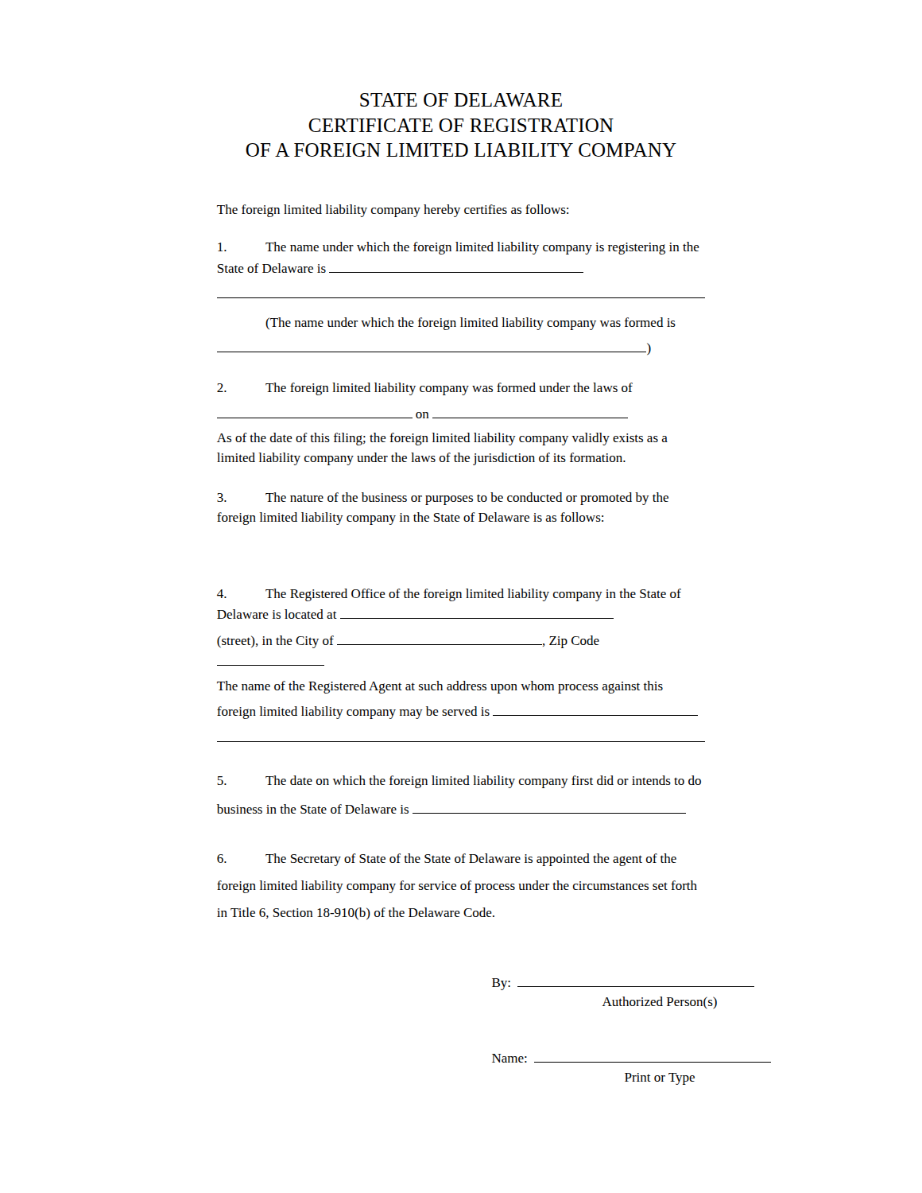STATE OF DELAWARE
CERTIFICATE OF REGISTRATION
OF A FOREIGN LIMITED LIABILITY COMPANY
The foreign limited liability company hereby certifies as follows:
1. The name under which the foreign limited liability company is registering in the State of Delaware is
(The name under which the foreign limited liability company was formed is
)
2. The foreign limited liability company was formed under the laws of
on
As of the date of this filing; the foreign limited liability company validly exists as a limited liability company under the laws of the jurisdiction of its formation.
3. The nature of the business or purposes to be conducted or promoted by the foreign limited liability company in the State of Delaware is as follows:
4. The Registered Office of the foreign limited liability company in the State of Delaware is located at
(street), in the City of , Zip Code
The name of the Registered Agent at such address upon whom process against this
foreign limited liability company may be served is
5. The date on which the foreign limited liability company first did or intends to do
business in the State of Delaware is
6. The Secretary of State of the State of Delaware is appointed the agent of the
foreign limited liability company for service of process under the circumstances set forth
in Title 6, Section 18-910(b) of the Delaware Code.
By:
Authorized Person(s)
Name:
Print or Type